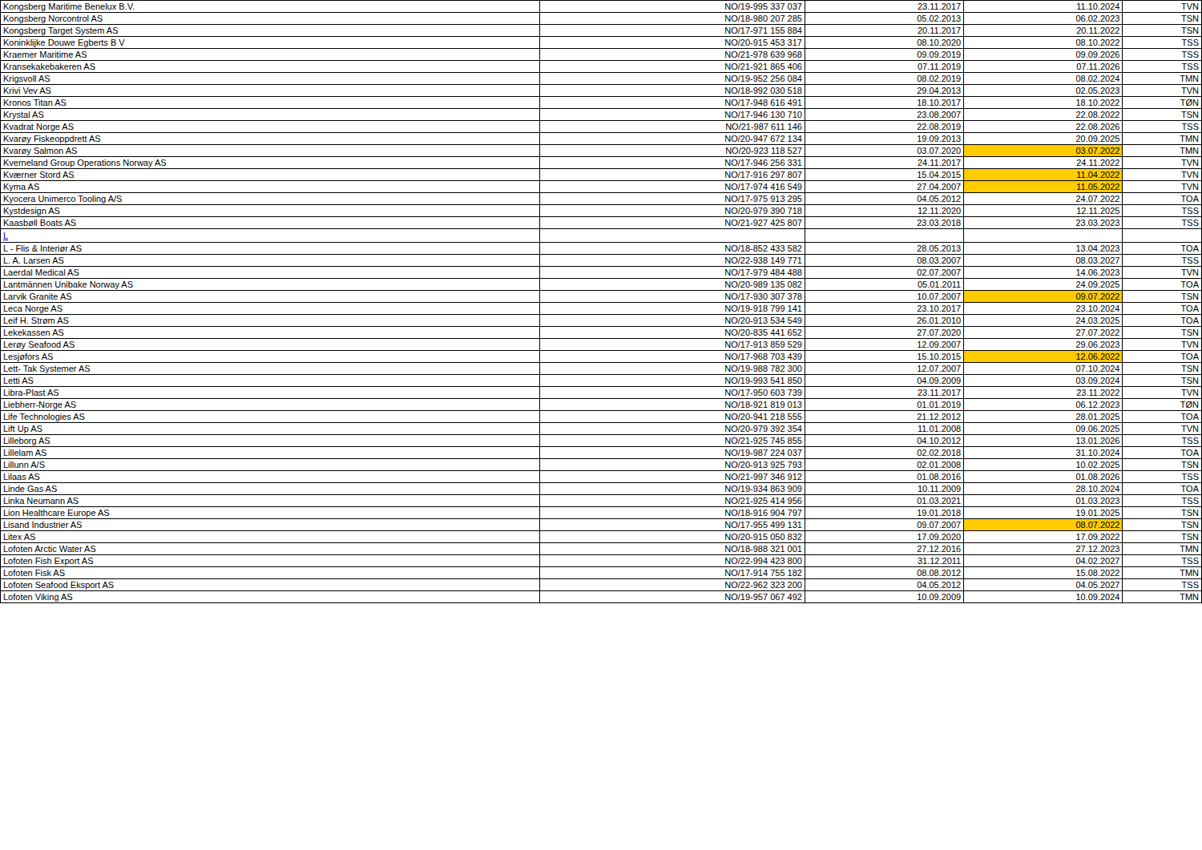| Kongsberg Maritime Benelux B.V. | NO/19-995 337 037 | 23.11.2017 | 11.10.2024 | TVN |
| Kongsberg Norcontrol AS | NO/18-980 207 285 | 05.02.2013 | 06.02.2023 | TSN |
| Kongsberg Target System AS | NO/17-971 155 884 | 20.11.2017 | 20.11.2022 | TSN |
| Koninklijke Douwe Egberts B V | NO/20-915 453 317 | 08.10.2020 | 08.10.2022 | TSS |
| Kraemer Maritime AS | NO/21-978 639 968 | 09.09.2019 | 09.09.2026 | TSS |
| Kransekakebakeren AS | NO/21-921 865 406 | 07.11.2019 | 07.11.2026 | TSS |
| Krigsvoll AS | NO/19-952 256 084 | 08.02.2019 | 08.02.2024 | TMN |
| Krivi Vev AS | NO/18-992 030 518 | 29.04.2013 | 02.05.2023 | TVN |
| Kronos Titan AS | NO/17-948 616 491 | 18.10.2017 | 18.10.2022 | TØN |
| Krystal AS | NO/17-946 130 710 | 23.08.2007 | 22.08.2022 | TSN |
| Kvadrat Norge AS | NO/21-987 611 146 | 22.08.2019 | 22.08.2026 | TSS |
| Kvarøy Fiskeoppdrett AS | NO/20-947 672 134 | 19.09.2013 | 20.09.2025 | TMN |
| Kvarøy Salmon AS | NO/20-923 118 527 | 03.07.2020 | 03.07.2022 | TMN |
| Kverneland Group Operations Norway AS | NO/17-946 256 331 | 24.11.2017 | 24.11.2022 | TVN |
| Kværner Stord AS | NO/17-916 297 807 | 15.04.2015 | 11.04.2022 | TVN |
| Kyma AS | NO/17-974 416 549 | 27.04.2007 | 11.05.2022 | TVN |
| Kyocera Unimerco Tooling A/S | NO/17-975 913 295 | 04.05.2012 | 24.07.2022 | TOA |
| Kystdesign AS | NO/20-979 390 718 | 12.11.2020 | 12.11.2025 | TSS |
| Kaasbøll Boats AS | NO/21-927 425 807 | 23.03.2018 | 23.03.2023 | TSS |
| L | | | | |
| L - Flis & Interiør AS | NO/18-852 433 582 | 28.05.2013 | 13.04.2023 | TOA |
| L. A. Larsen AS | NO/22-938 149 771 | 08.03.2007 | 08.03.2027 | TSS |
| Laerdal Medical AS | NO/17-979 484 488 | 02.07.2007 | 14.06.2023 | TVN |
| Lantmännen Unibake Norway AS | NO/20-989 135 082 | 05.01.2011 | 24.09.2025 | TOA |
| Larvik Granite AS | NO/17-930 307 378 | 10.07.2007 | 09.07.2022 | TSN |
| Leca Norge AS | NO/19-918 799 141 | 23.10.2017 | 23.10.2024 | TOA |
| Leif H. Strøm AS | NO/20-913 534 549 | 26.01.2010 | 24.03.2025 | TOA |
| Lekekassen AS | NO/20-835 441 652 | 27.07.2020 | 27.07.2022 | TSN |
| Lerøy Seafood AS | NO/17-913 859 529 | 12.09.2007 | 29.06.2023 | TVN |
| Lesjøfors AS | NO/17-968 703 439 | 15.10.2015 | 12.06.2022 | TOA |
| Lett- Tak Systemer AS | NO/19-988 782 300 | 12.07.2007 | 07.10.2024 | TSN |
| Letti AS | NO/19-993 541 850 | 04.09.2009 | 03.09.2024 | TSN |
| Libra-Plast AS | NO/17-950 603 739 | 23.11.2017 | 23.11.2022 | TVN |
| Liebherr-Norge AS | NO/18-921 819 013 | 01.01.2019 | 06.12.2023 | TØN |
| Life Technologies AS | NO/20-941 218 555 | 21.12.2012 | 28.01.2025 | TOA |
| Lift Up AS | NO/20-979 392 354 | 11.01.2008 | 09.06.2025 | TVN |
| Lilleborg AS | NO/21-925 745 855 | 04.10.2012 | 13.01.2026 | TSS |
| Lillelam AS | NO/19-987 224 037 | 02.02.2018 | 31.10.2024 | TOA |
| Lillunn A/S | NO/20-913 925 793 | 02.01.2008 | 10.02.2025 | TSN |
| Lilaas AS | NO/21-997 346 912 | 01.08.2016 | 01.08.2026 | TSS |
| Linde Gas AS | NO/19-934 863 909 | 10.11.2009 | 28.10.2024 | TOA |
| Linka Neumann AS | NO/21-925 414 956 | 01.03.2021 | 01.03.2023 | TSS |
| Lion Healthcare Europe AS | NO/18-916 904 797 | 19.01.2018 | 19.01.2025 | TSN |
| Lisand Industrier AS | NO/17-955 499 131 | 09.07.2007 | 08.07.2022 | TSN |
| Litex AS | NO/20-915 050 832 | 17.09.2020 | 17.09.2022 | TSN |
| Lofoten Arctic Water AS | NO/18-988 321 001 | 27.12.2016 | 27.12.2023 | TMN |
| Lofoten Fish Export AS | NO/22-994 423 800 | 31.12.2011 | 04.02.2027 | TSS |
| Lofoten Fisk AS | NO/17-914 755 182 | 08.08.2012 | 15.08.2022 | TMN |
| Lofoten Seafood Eksport AS | NO/22-962 323 200 | 04.05.2012 | 04.05.2027 | TSS |
| Lofoten Viking AS | NO/19-957 067 492 | 10.09.2009 | 10.09.2024 | TMN |